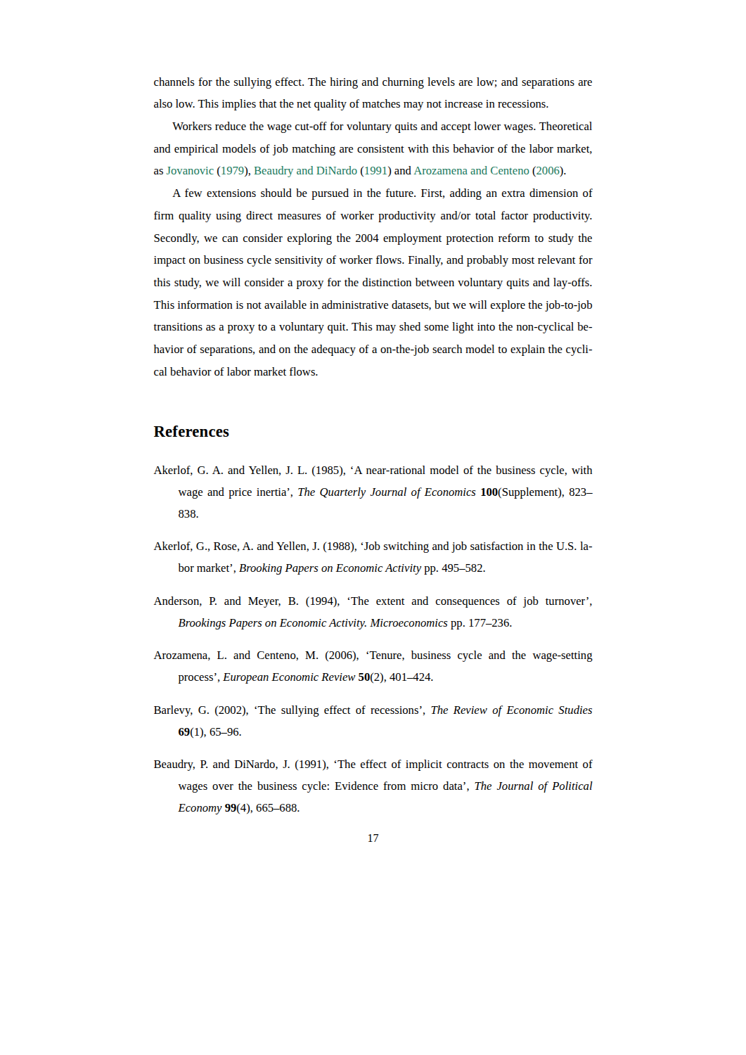channels for the sullying effect. The hiring and churning levels are low; and separations are also low. This implies that the net quality of matches may not increase in recessions.
Workers reduce the wage cut-off for voluntary quits and accept lower wages. Theoretical and empirical models of job matching are consistent with this behavior of the labor market, as Jovanovic (1979), Beaudry and DiNardo (1991) and Arozamena and Centeno (2006).
A few extensions should be pursued in the future. First, adding an extra dimension of firm quality using direct measures of worker productivity and/or total factor productivity. Secondly, we can consider exploring the 2004 employment protection reform to study the impact on business cycle sensitivity of worker flows. Finally, and probably most relevant for this study, we will consider a proxy for the distinction between voluntary quits and lay-offs. This information is not available in administrative datasets, but we will explore the job-to-job transitions as a proxy to a voluntary quit. This may shed some light into the non-cyclical behavior of separations, and on the adequacy of a on-the-job search model to explain the cyclical behavior of labor market flows.
References
Akerlof, G. A. and Yellen, J. L. (1985), ‘A near-rational model of the business cycle, with wage and price inertia’, The Quarterly Journal of Economics 100(Supplement), 823–838.
Akerlof, G., Rose, A. and Yellen, J. (1988), ‘Job switching and job satisfaction in the U.S. labor market’, Brooking Papers on Economic Activity pp. 495–582.
Anderson, P. and Meyer, B. (1994), ‘The extent and consequences of job turnover’, Brookings Papers on Economic Activity. Microeconomics pp. 177–236.
Arozamena, L. and Centeno, M. (2006), ‘Tenure, business cycle and the wage-setting process’, European Economic Review 50(2), 401–424.
Barlevy, G. (2002), ‘The sullying effect of recessions’, The Review of Economic Studies 69(1), 65–96.
Beaudry, P. and DiNardo, J. (1991), ‘The effect of implicit contracts on the movement of wages over the business cycle: Evidence from micro data’, The Journal of Political Economy 99(4), 665–688.
17